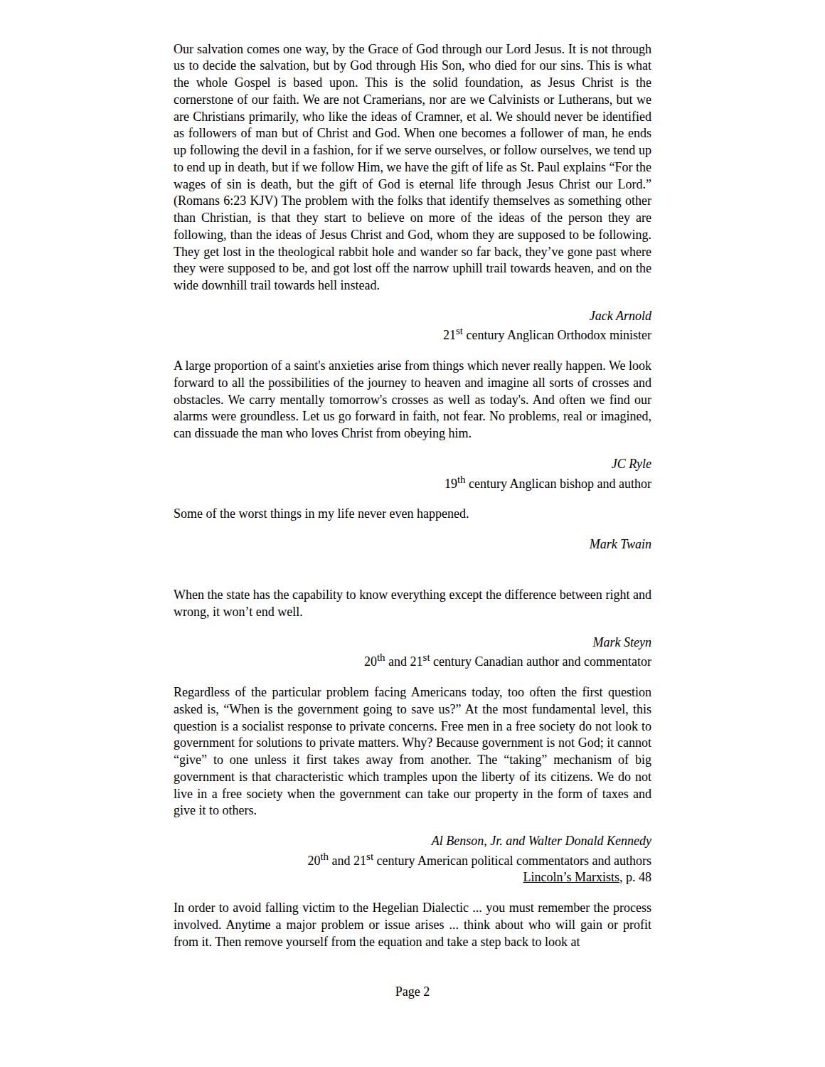Our salvation comes one way, by the Grace of God through our Lord Jesus. It is not through us to decide the salvation, but by God through His Son, who died for our sins. This is what the whole Gospel is based upon. This is the solid foundation, as Jesus Christ is the cornerstone of our faith. We are not Cramerians, nor are we Calvinists or Lutherans, but we are Christians primarily, who like the ideas of Cramner, et al. We should never be identified as followers of man but of Christ and God. When one becomes a follower of man, he ends up following the devil in a fashion, for if we serve ourselves, or follow ourselves, we tend up to end up in death, but if we follow Him, we have the gift of life as St. Paul explains “For the wages of sin is death, but the gift of God is eternal life through Jesus Christ our Lord.” (Romans 6:23 KJV) The problem with the folks that identify themselves as something other than Christian, is that they start to believe on more of the ideas of the person they are following, than the ideas of Jesus Christ and God, whom they are supposed to be following. They get lost in the theological rabbit hole and wander so far back, they’ve gone past where they were supposed to be, and got lost off the narrow uphill trail towards heaven, and on the wide downhill trail towards hell instead.
Jack Arnold
21st century Anglican Orthodox minister
A large proportion of a saint's anxieties arise from things which never really happen. We look forward to all the possibilities of the journey to heaven and imagine all sorts of crosses and obstacles. We carry mentally tomorrow's crosses as well as today's. And often we find our alarms were groundless. Let us go forward in faith, not fear. No problems, real or imagined, can dissuade the man who loves Christ from obeying him.
JC Ryle
19th century Anglican bishop and author
Some of the worst things in my life never even happened.
Mark Twain
When the state has the capability to know everything except the difference between right and wrong, it won’t end well.
Mark Steyn
20th and 21st century Canadian author and commentator
Regardless of the particular problem facing Americans today, too often the first question asked is, “When is the government going to save us?” At the most fundamental level, this question is a socialist response to private concerns. Free men in a free society do not look to government for solutions to private matters. Why? Because government is not God; it cannot “give” to one unless it first takes away from another. The “taking” mechanism of big government is that characteristic which tramples upon the liberty of its citizens. We do not live in a free society when the government can take our property in the form of taxes and give it to others.
Al Benson, Jr. and Walter Donald Kennedy
20th and 21st century American political commentators and authors
Lincoln’s Marxists, p. 48
In order to avoid falling victim to the Hegelian Dialectic ... you must remember the process involved. Anytime a major problem or issue arises ... think about who will gain or profit from it. Then remove yourself from the equation and take a step back to look at
Page 2